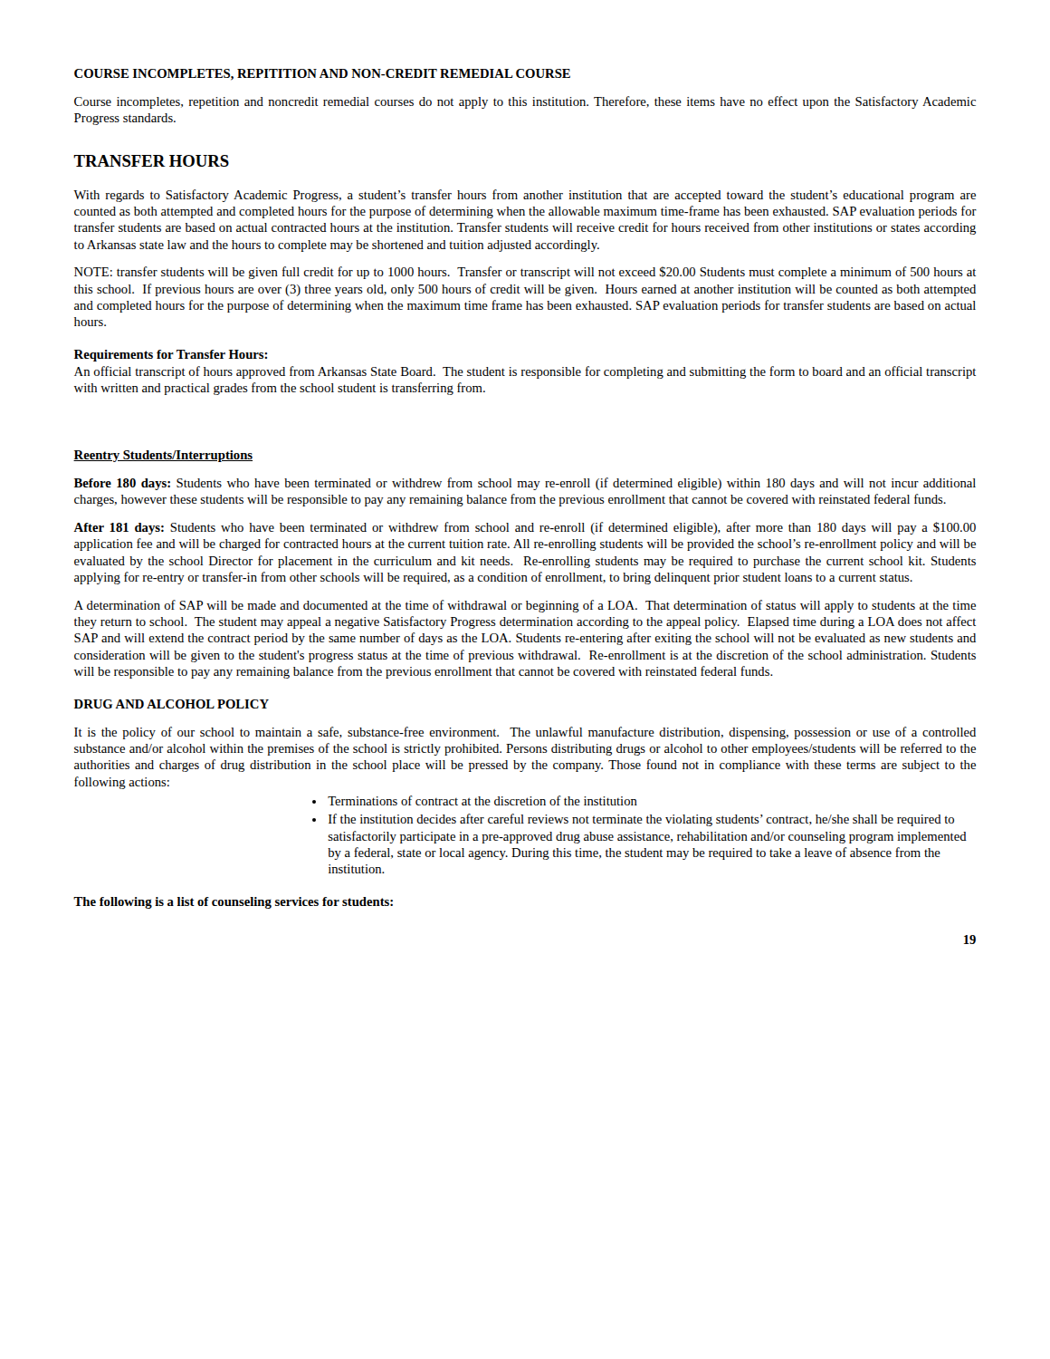COURSE INCOMPLETES, REPITITION AND NON-CREDIT REMEDIAL COURSE
Course incompletes, repetition and noncredit remedial courses do not apply to this institution. Therefore, these items have no effect upon the Satisfactory Academic Progress standards.
TRANSFER HOURS
With regards to Satisfactory Academic Progress, a student’s transfer hours from another institution that are accepted toward the student’s educational program are counted as both attempted and completed hours for the purpose of determining when the allowable maximum time-frame has been exhausted. SAP evaluation periods for transfer students are based on actual contracted hours at the institution. Transfer students will receive credit for hours received from other institutions or states according to Arkansas state law and the hours to complete may be shortened and tuition adjusted accordingly.
NOTE: transfer students will be given full credit for up to 1000 hours. Transfer or transcript will not exceed $20.00 Students must complete a minimum of 500 hours at this school. If previous hours are over (3) three years old, only 500 hours of credit will be given. Hours earned at another institution will be counted as both attempted and completed hours for the purpose of determining when the maximum time frame has been exhausted. SAP evaluation periods for transfer students are based on actual hours.
Requirements for Transfer Hours:
An official transcript of hours approved from Arkansas State Board. The student is responsible for completing and submitting the form to board and an official transcript with written and practical grades from the school student is transferring from.
Reentry Students/Interruptions
Before 180 days: Students who have been terminated or withdrew from school may re-enroll (if determined eligible) within 180 days and will not incur additional charges, however these students will be responsible to pay any remaining balance from the previous enrollment that cannot be covered with reinstated federal funds.
After 181 days: Students who have been terminated or withdrew from school and re-enroll (if determined eligible), after more than 180 days will pay a $100.00 application fee and will be charged for contracted hours at the current tuition rate. All re-enrolling students will be provided the school’s re-enrollment policy and will be evaluated by the school Director for placement in the curriculum and kit needs. Re-enrolling students may be required to purchase the current school kit. Students applying for re-entry or transfer-in from other schools will be required, as a condition of enrollment, to bring delinquent prior student loans to a current status.
A determination of SAP will be made and documented at the time of withdrawal or beginning of a LOA. That determination of status will apply to students at the time they return to school. The student may appeal a negative Satisfactory Progress determination according to the appeal policy. Elapsed time during a LOA does not affect SAP and will extend the contract period by the same number of days as the LOA. Students re-entering after exiting the school will not be evaluated as new students and consideration will be given to the student's progress status at the time of previous withdrawal. Re-enrollment is at the discretion of the school administration. Students will be responsible to pay any remaining balance from the previous enrollment that cannot be covered with reinstated federal funds.
DRUG AND ALCOHOL POLICY
It is the policy of our school to maintain a safe, substance-free environment. The unlawful manufacture distribution, dispensing, possession or use of a controlled substance and/or alcohol within the premises of the school is strictly prohibited. Persons distributing drugs or alcohol to other employees/students will be referred to the authorities and charges of drug distribution in the school place will be pressed by the company. Those found not in compliance with these terms are subject to the following actions:
Terminations of contract at the discretion of the institution
If the institution decides after careful reviews not terminate the violating students’ contract, he/she shall be required to satisfactorily participate in a pre-approved drug abuse assistance, rehabilitation and/or counseling program implemented by a federal, state or local agency. During this time, the student may be required to take a leave of absence from the institution.
The following is a list of counseling services for students:
19